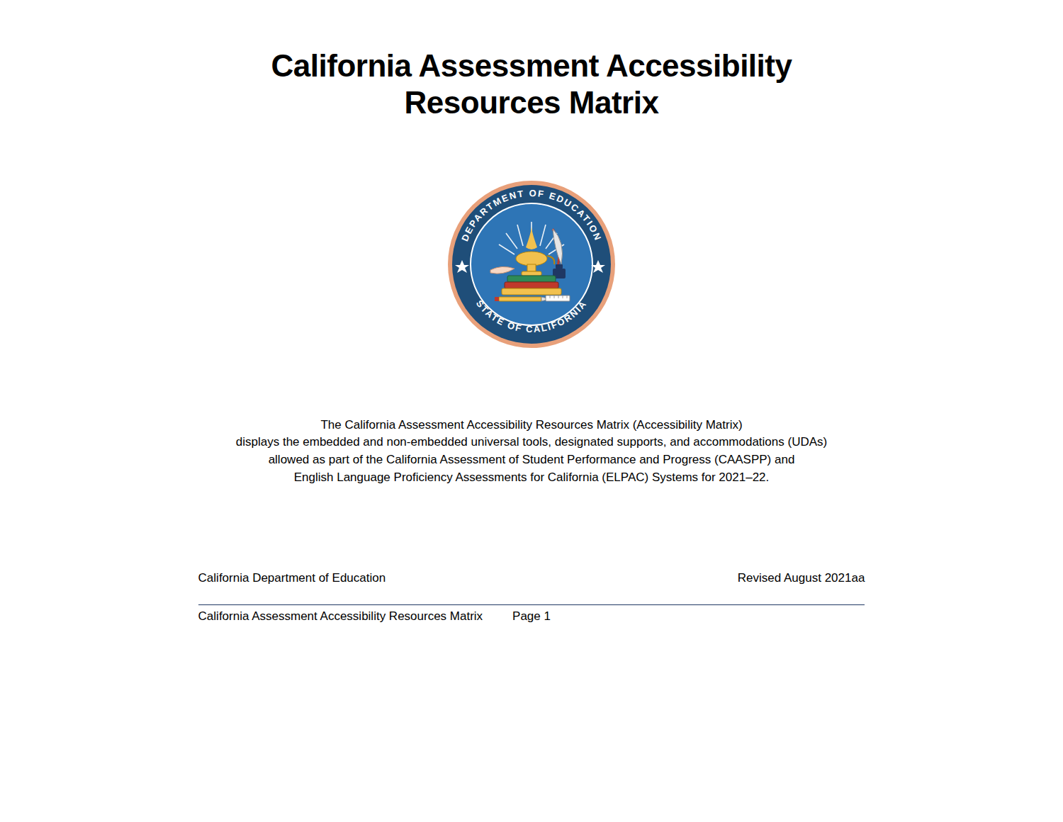California Assessment Accessibility
Resources Matrix
DEPARTMENT OF EDUCATION STATE OF CALIFORNIA
The California Assessment Accessibility Resources Matrix (Accessibility Matrix)
displays the embedded and non-embedded universal tools, designated supports, and accommodations (UDAs)
allowed as part of the California Assessment of Student Performance and Progress (CAASPP) and
English Language Proficiency Assessments for California (ELPAC) Systems for 2021–22.
California Department of Education
Revised August 2021aa
California Assessment Accessibility Resources Matrix
Page 1